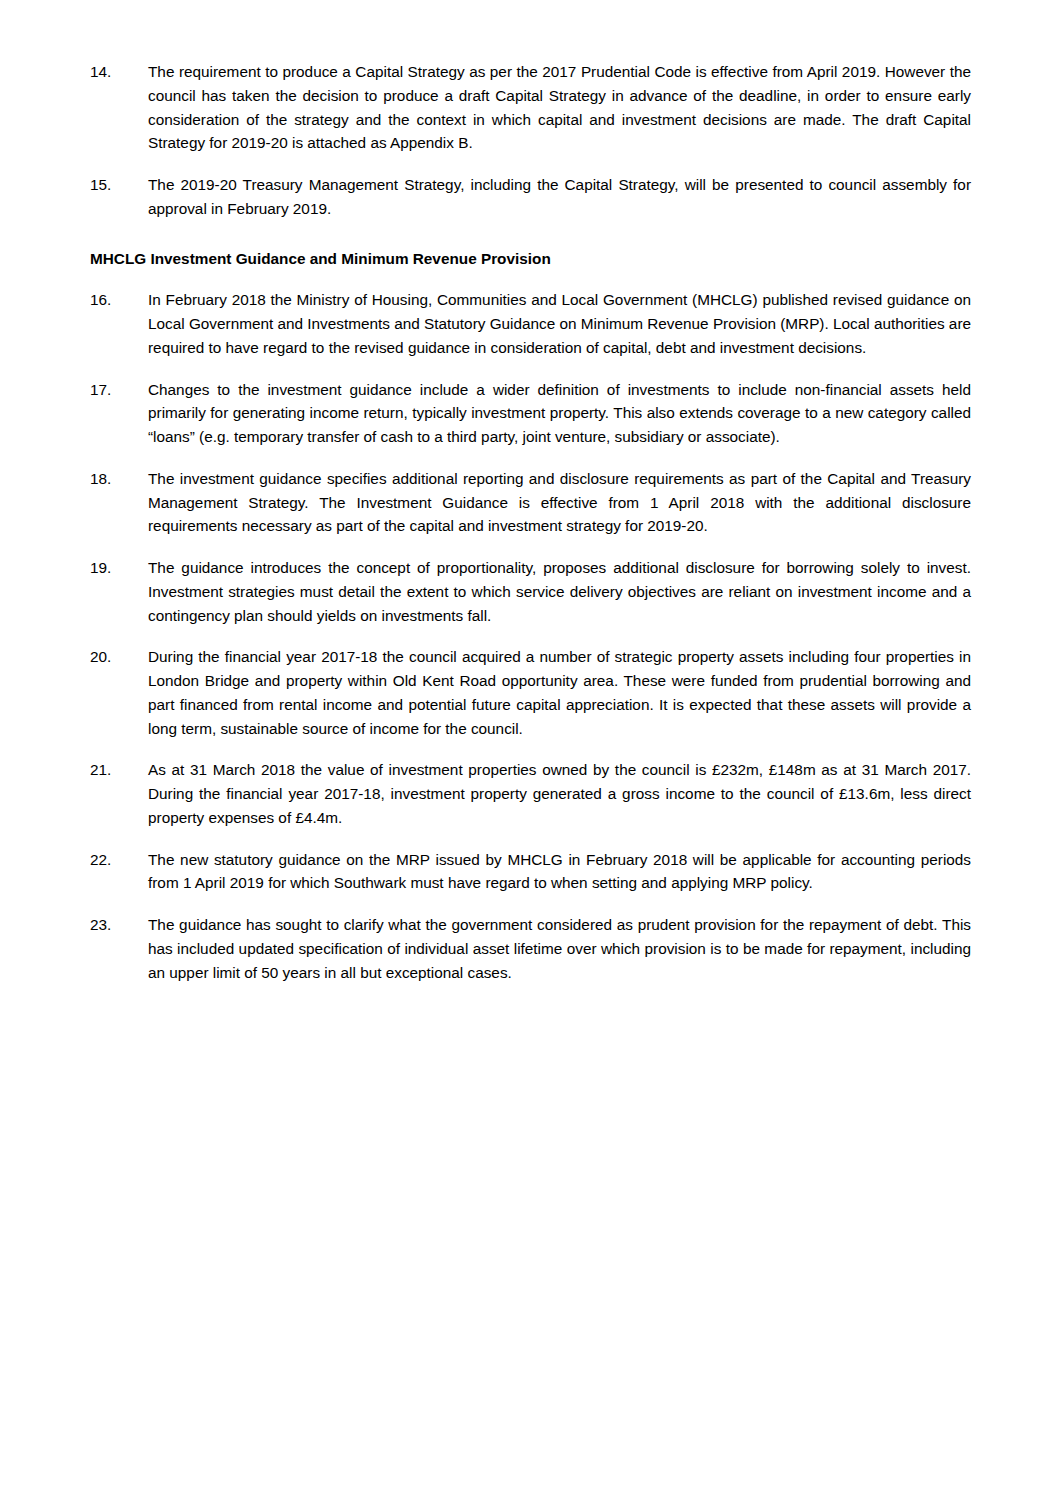The requirement to produce a Capital Strategy as per the 2017 Prudential Code is effective from April 2019. However the council has taken the decision to produce a draft Capital Strategy in advance of the deadline, in order to ensure early consideration of the strategy and the context in which capital and investment decisions are made. The draft Capital Strategy for 2019-20 is attached as Appendix B.
The 2019-20 Treasury Management Strategy, including the Capital Strategy, will be presented to council assembly for approval in February 2019.
MHCLG Investment Guidance and Minimum Revenue Provision
In February 2018 the Ministry of Housing, Communities and Local Government (MHCLG) published revised guidance on Local Government and Investments and Statutory Guidance on Minimum Revenue Provision (MRP). Local authorities are required to have regard to the revised guidance in consideration of capital, debt and investment decisions.
Changes to the investment guidance include a wider definition of investments to include non-financial assets held primarily for generating income return, typically investment property. This also extends coverage to a new category called “loans” (e.g. temporary transfer of cash to a third party, joint venture, subsidiary or associate).
The investment guidance specifies additional reporting and disclosure requirements as part of the Capital and Treasury Management Strategy. The Investment Guidance is effective from 1 April 2018 with the additional disclosure requirements necessary as part of the capital and investment strategy for 2019-20.
The guidance introduces the concept of proportionality, proposes additional disclosure for borrowing solely to invest. Investment strategies must detail the extent to which service delivery objectives are reliant on investment income and a contingency plan should yields on investments fall.
During the financial year 2017-18 the council acquired a number of strategic property assets including four properties in London Bridge and property within Old Kent Road opportunity area. These were funded from prudential borrowing and part financed from rental income and potential future capital appreciation. It is expected that these assets will provide a long term, sustainable source of income for the council.
As at 31 March 2018 the value of investment properties owned by the council is £232m, £148m as at 31 March 2017. During the financial year 2017-18, investment property generated a gross income to the council of £13.6m, less direct property expenses of £4.4m.
The new statutory guidance on the MRP issued by MHCLG in February 2018 will be applicable for accounting periods from 1 April 2019 for which Southwark must have regard to when setting and applying MRP policy.
The guidance has sought to clarify what the government considered as prudent provision for the repayment of debt. This has included updated specification of individual asset lifetime over which provision is to be made for repayment, including an upper limit of 50 years in all but exceptional cases.